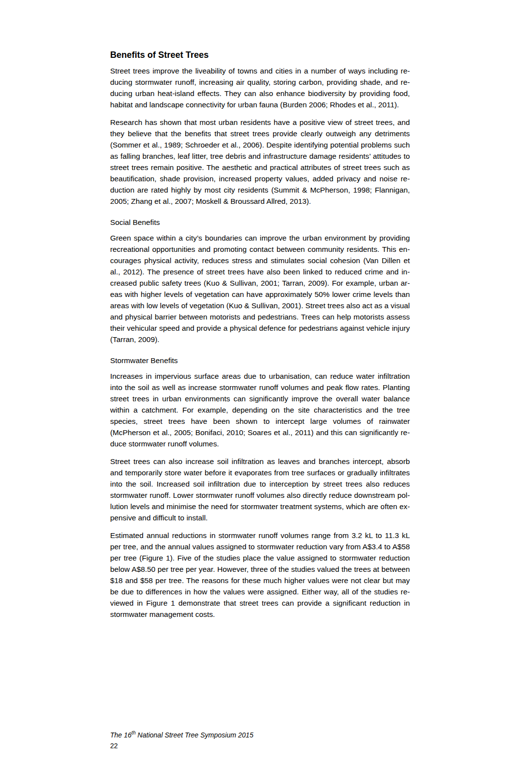Benefits of Street Trees
Street trees improve the liveability of towns and cities in a number of ways including reducing stormwater runoff, increasing air quality, storing carbon, providing shade, and reducing urban heat-island effects. They can also enhance biodiversity by providing food, habitat and landscape connectivity for urban fauna (Burden 2006; Rhodes et al., 2011).
Research has shown that most urban residents have a positive view of street trees, and they believe that the benefits that street trees provide clearly outweigh any detriments (Sommer et al., 1989; Schroeder et al., 2006). Despite identifying potential problems such as falling branches, leaf litter, tree debris and infrastructure damage residents’ attitudes to street trees remain positive. The aesthetic and practical attributes of street trees such as beautification, shade provision, increased property values, added privacy and noise reduction are rated highly by most city residents (Summit & McPherson, 1998; Flannigan, 2005; Zhang et al., 2007; Moskell & Broussard Allred, 2013).
Social Benefits
Green space within a city’s boundaries can improve the urban environment by providing recreational opportunities and promoting contact between community residents. This encourages physical activity, reduces stress and stimulates social cohesion (Van Dillen et al., 2012). The presence of street trees have also been linked to reduced crime and increased public safety trees (Kuo & Sullivan, 2001; Tarran, 2009). For example, urban areas with higher levels of vegetation can have approximately 50% lower crime levels than areas with low levels of vegetation (Kuo & Sullivan, 2001). Street trees also act as a visual and physical barrier between motorists and pedestrians. Trees can help motorists assess their vehicular speed and provide a physical defence for pedestrians against vehicle injury (Tarran, 2009).
Stormwater Benefits
Increases in impervious surface areas due to urbanisation, can reduce water infiltration into the soil as well as increase stormwater runoff volumes and peak flow rates. Planting street trees in urban environments can significantly improve the overall water balance within a catchment. For example, depending on the site characteristics and the tree species, street trees have been shown to intercept large volumes of rainwater (McPherson et al., 2005; Bonifaci, 2010; Soares et al., 2011) and this can significantly reduce stormwater runoff volumes.
Street trees can also increase soil infiltration as leaves and branches intercept, absorb and temporarily store water before it evaporates from tree surfaces or gradually infiltrates into the soil. Increased soil infiltration due to interception by street trees also reduces stormwater runoff. Lower stormwater runoff volumes also directly reduce downstream pollution levels and minimise the need for stormwater treatment systems, which are often expensive and difficult to install.
Estimated annual reductions in stormwater runoff volumes range from 3.2 kL to 11.3 kL per tree, and the annual values assigned to stormwater reduction vary from A$3.4 to A$58 per tree (Figure 1). Five of the studies place the value assigned to stormwater reduction below A$8.50 per tree per year. However, three of the studies valued the trees at between $18 and $58 per tree. The reasons for these much higher values were not clear but may be due to differences in how the values were assigned. Either way, all of the studies reviewed in Figure 1 demonstrate that street trees can provide a significant reduction in stormwater management costs.
The 16th National Street Tree Symposium 2015
22